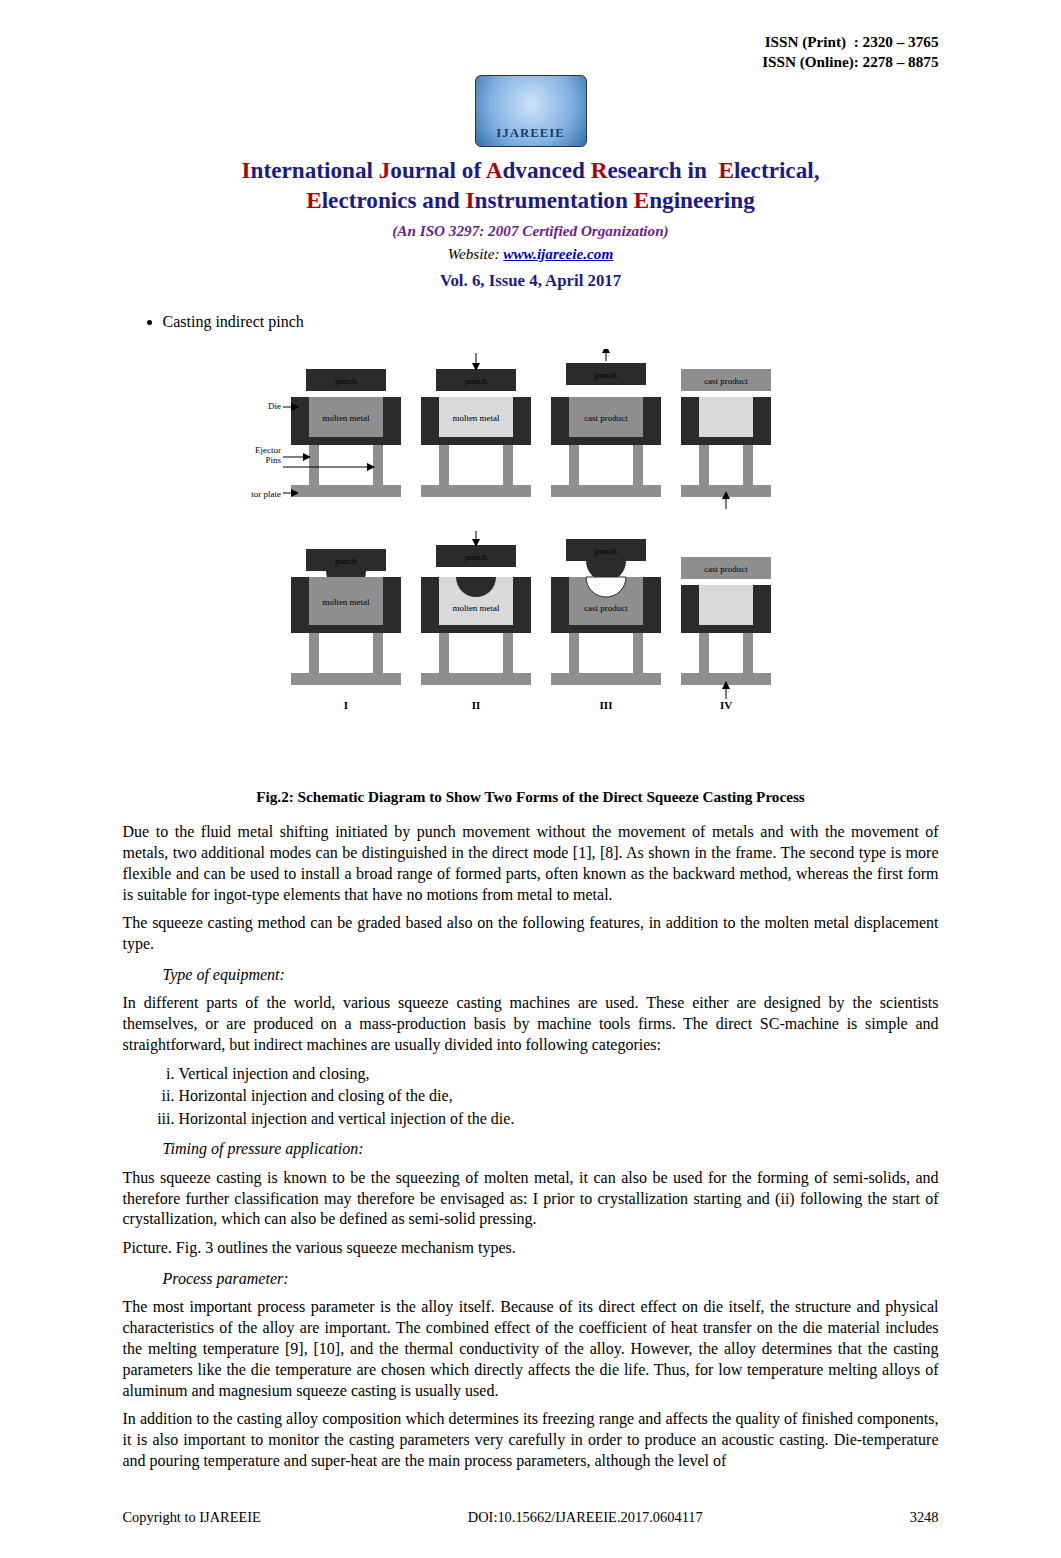ISSN (Print) : 2320 – 3765
ISSN (Online): 2278 – 8875
IJAREEIE
International Journal of Advanced Research in Electrical,
Electronics and Instrumentation Engineering
(An ISO 3297: 2007 Certified Organization)
Website: www.ijareeie.com
Vol. 6, Issue 4, April 2017
Casting indirect pinch
punch molten metal Die Ejector Pins Ejector plate punch molten metal punch cast product cast product punch molten metal punch molten metal punch cast product cast product I II III IV
Fig.2: Schematic Diagram to Show Two Forms of the Direct Squeeze Casting Process
Due to the fluid metal shifting initiated by punch movement without the movement of metals and with the movement of metals, two additional modes can be distinguished in the direct mode [1], [8]. As shown in the frame. The second type is more flexible and can be used to install a broad range of formed parts, often known as the backward method, whereas the first form is suitable for ingot-type elements that have no motions from metal to metal.
The squeeze casting method can be graded based also on the following features, in addition to the molten metal displacement type.
Type of equipment:
In different parts of the world, various squeeze casting machines are used. These either are designed by the scientists themselves, or are produced on a mass-production basis by machine tools firms. The direct SC-machine is simple and straightforward, but indirect machines are usually divided into following categories:
Vertical injection and closing,
Horizontal injection and closing of the die,
Horizontal injection and vertical injection of the die.
Timing of pressure application:
Thus squeeze casting is known to be the squeezing of molten metal, it can also be used for the forming of semi-solids, and therefore further classification may therefore be envisaged as: I prior to crystallization starting and (ii) following the start of crystallization, which can also be defined as semi-solid pressing.
Picture. Fig. 3 outlines the various squeeze mechanism types.
Process parameter:
The most important process parameter is the alloy itself. Because of its direct effect on die itself, the structure and physical characteristics of the alloy are important. The combined effect of the coefficient of heat transfer on the die material includes the melting temperature [9], [10], and the thermal conductivity of the alloy. However, the alloy determines that the casting parameters like the die temperature are chosen which directly affects the die life. Thus, for low temperature melting alloys of aluminum and magnesium squeeze casting is usually used.
In addition to the casting alloy composition which determines its freezing range and affects the quality of finished components, it is also important to monitor the casting parameters very carefully in order to produce an acoustic casting. Die-temperature and pouring temperature and super-heat are the main process parameters, although the level of
Copyright to IJAREEIE DOI:10.15662/IJAREEIE.2017.0604117 3248